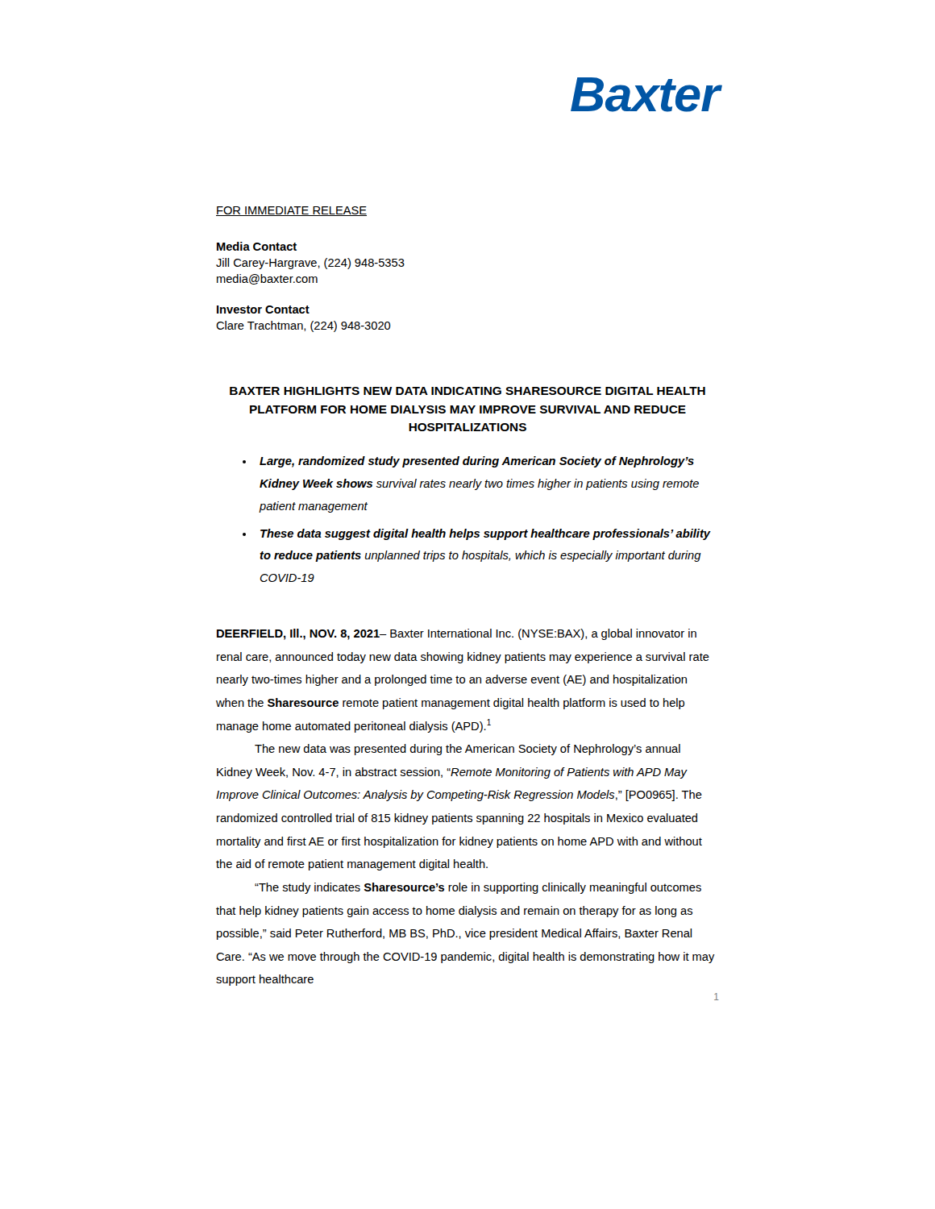Baxter
FOR IMMEDIATE RELEASE
Media Contact
Jill Carey-Hargrave, (224) 948-5353
media@baxter.com
Investor Contact
Clare Trachtman, (224) 948-3020
BAXTER HIGHLIGHTS NEW DATA INDICATING SHARESOURCE DIGITAL HEALTH PLATFORM FOR HOME DIALYSIS MAY IMPROVE SURVIVAL AND REDUCE HOSPITALIZATIONS
Large, randomized study presented during American Society of Nephrology’s Kidney Week shows survival rates nearly two times higher in patients using remote patient management
These data suggest digital health helps support healthcare professionals’ ability to reduce patients unplanned trips to hospitals, which is especially important during COVID-19
DEERFIELD, Ill., NOV. 8, 2021– Baxter International Inc. (NYSE:BAX), a global innovator in renal care, announced today new data showing kidney patients may experience a survival rate nearly two-times higher and a prolonged time to an adverse event (AE) and hospitalization when the Sharesource remote patient management digital health platform is used to help manage home automated peritoneal dialysis (APD).1
The new data was presented during the American Society of Nephrology’s annual Kidney Week, Nov. 4-7, in abstract session, “Remote Monitoring of Patients with APD May Improve Clinical Outcomes: Analysis by Competing-Risk Regression Models,” [PO0965]. The randomized controlled trial of 815 kidney patients spanning 22 hospitals in Mexico evaluated mortality and first AE or first hospitalization for kidney patients on home APD with and without the aid of remote patient management digital health.
“The study indicates Sharesource’s role in supporting clinically meaningful outcomes that help kidney patients gain access to home dialysis and remain on therapy for as long as possible,” said Peter Rutherford, MB BS, PhD., vice president Medical Affairs, Baxter Renal Care. “As we move through the COVID-19 pandemic, digital health is demonstrating how it may support healthcare
1